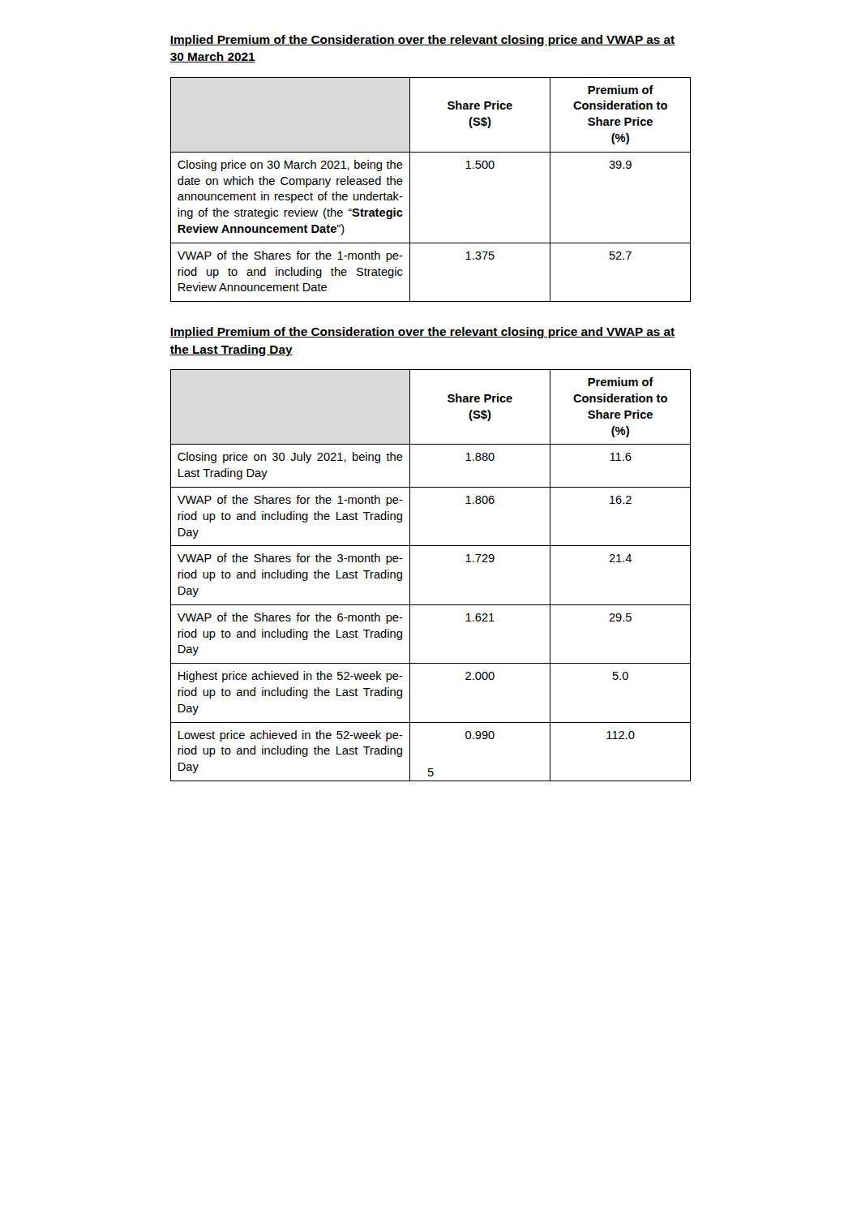Implied Premium of the Consideration over the relevant closing price and VWAP as at 30 March 2021
| | Share Price (S$) | Premium of Consideration to Share Price (%) |
| --- | --- | --- |
| Closing price on 30 March 2021, being the date on which the Company released the announcement in respect of the undertaking of the strategic review (the “ Strategic Review Announcement Date ”) | 1.500 | 39.9 |
| VWAP of the Shares for the 1-month period up to and including the Strategic Review Announcement Date | 1.375 | 52.7 |
Implied Premium of the Consideration over the relevant closing price and VWAP as at the Last Trading Day
| | Share Price (S$) | Premium of Consideration to Share Price (%) |
| --- | --- | --- |
| Closing price on 30 July 2021, being the Last Trading Day | 1.880 | 11.6 |
| VWAP of the Shares for the 1-month period up to and including the Last Trading Day | 1.806 | 16.2 |
| VWAP of the Shares for the 3-month period up to and including the Last Trading Day | 1.729 | 21.4 |
| VWAP of the Shares for the 6-month period up to and including the Last Trading Day | 1.621 | 29.5 |
| Highest price achieved in the 52-week period up to and including the Last Trading Day | 2.000 | 5.0 |
| Lowest price achieved in the 52-week period up to and including the Last Trading Day | 0.990 | 112.0 |
5